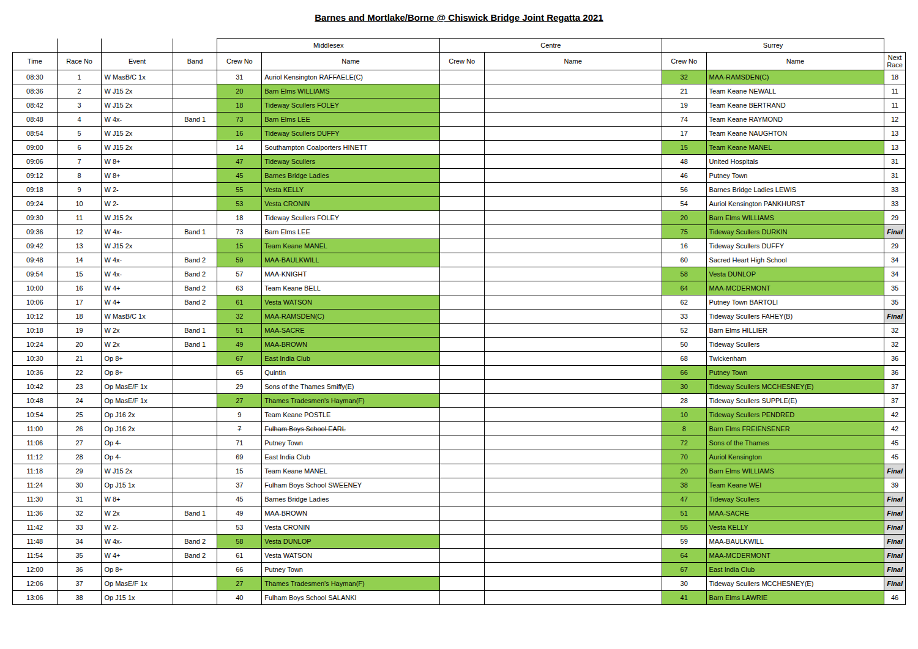Barnes and Mortlake/Borne @ Chiswick Bridge Joint Regatta 2021
| | | | | Middlesex | Centre | Surrey | |
| --- | --- | --- | --- | --- | --- | --- | --- |
| Time | Race No | Event | Band | Crew No | Name | Crew No | Name | Crew No | Name | Next Race |
| 08:30 | 1 | W MasB/C 1x | | 31 | Auriol Kensington RAFFAELE(C) | | | 32 | MAA-RAMSDEN(C) | 18 |
| 08:36 | 2 | W J15 2x | | 20 | Barn Elms WILLIAMS | | | 21 | Team Keane NEWALL | 11 |
| 08:42 | 3 | W J15 2x | | 18 | Tideway Scullers FOLEY | | | 19 | Team Keane BERTRAND | 11 |
| 08:48 | 4 | W 4x- | Band 1 | 73 | Barn Elms LEE | | | 74 | Team Keane RAYMOND | 12 |
| 08:54 | 5 | W J15 2x | | 16 | Tideway Scullers DUFFY | | | 17 | Team Keane NAUGHTON | 13 |
| 09:00 | 6 | W J15 2x | | 14 | Southampton Coalporters HINETT | | | 15 | Team Keane MANEL | 13 |
| 09:06 | 7 | W 8+ | | 47 | Tideway Scullers | | | 48 | United Hospitals | 31 |
| 09:12 | 8 | W 8+ | | 45 | Barnes Bridge Ladies | | | 46 | Putney Town | 31 |
| 09:18 | 9 | W 2- | | 55 | Vesta KELLY | | | 56 | Barnes Bridge Ladies LEWIS | 33 |
| 09:24 | 10 | W 2- | | 53 | Vesta CRONIN | | | 54 | Auriol Kensington PANKHURST | 33 |
| 09:30 | 11 | W J15 2x | | 18 | Tideway Scullers FOLEY | | | 20 | Barn Elms WILLIAMS | 29 |
| 09:36 | 12 | W 4x- | Band 1 | 73 | Barn Elms LEE | | | 75 | Tideway Scullers DURKIN | Final |
| 09:42 | 13 | W J15 2x | | 15 | Team Keane MANEL | | | 16 | Tideway Scullers DUFFY | 29 |
| 09:48 | 14 | W 4x- | Band 2 | 59 | MAA-BAULKWILL | | | 60 | Sacred Heart High School | 34 |
| 09:54 | 15 | W 4x- | Band 2 | 57 | MAA-KNIGHT | | | 58 | Vesta DUNLOP | 34 |
| 10:00 | 16 | W 4+ | Band 2 | 63 | Team Keane BELL | | | 64 | MAA-MCDERMONT | 35 |
| 10:06 | 17 | W 4+ | Band 2 | 61 | Vesta WATSON | | | 62 | Putney Town BARTOLI | 35 |
| 10:12 | 18 | W MasB/C 1x | | 32 | MAA-RAMSDEN(C) | | | 33 | Tideway Scullers FAHEY(B) | Final |
| 10:18 | 19 | W 2x | Band 1 | 51 | MAA-SACRE | | | 52 | Barn Elms HILLIER | 32 |
| 10:24 | 20 | W 2x | Band 1 | 49 | MAA-BROWN | | | 50 | Tideway Scullers | 32 |
| 10:30 | 21 | Op 8+ | | 67 | East India Club | | | 68 | Twickenham | 36 |
| 10:36 | 22 | Op 8+ | | 65 | Quintin | | | 66 | Putney Town | 36 |
| 10:42 | 23 | Op MasE/F 1x | | 29 | Sons of the Thames Smiffy(E) | | | 30 | Tideway Scullers MCCHESNEY(E) | 37 |
| 10:48 | 24 | Op MasE/F 1x | | 27 | Thames Tradesmen's Hayman(F) | | | 28 | Tideway Scullers SUPPLE(E) | 37 |
| 10:54 | 25 | Op J16 2x | | 9 | Team Keane POSTLE | | | 10 | Tideway Scullers PENDRED | 42 |
| 11:00 | 26 | Op J16 2x | | 7 | Fulham Boys School EARL | | | 8 | Barn Elms FREIENSENER | 42 |
| 11:06 | 27 | Op 4- | | 71 | Putney Town | | | 72 | Sons of the Thames | 45 |
| 11:12 | 28 | Op 4- | | 69 | East India Club | | | 70 | Auriol Kensington | 45 |
| 11:18 | 29 | W J15 2x | | 15 | Team Keane MANEL | | | 20 | Barn Elms WILLIAMS | Final |
| 11:24 | 30 | Op J15 1x | | 37 | Fulham Boys School SWEENEY | | | 38 | Team Keane WEI | 39 |
| 11:30 | 31 | W 8+ | | 45 | Barnes Bridge Ladies | | | 47 | Tideway Scullers | Final |
| 11:36 | 32 | W 2x | Band 1 | 49 | MAA-BROWN | | | 51 | MAA-SACRE | Final |
| 11:42 | 33 | W 2- | | 53 | Vesta CRONIN | | | 55 | Vesta KELLY | Final |
| 11:48 | 34 | W 4x- | Band 2 | 58 | Vesta DUNLOP | | | 59 | MAA-BAULKWILL | Final |
| 11:54 | 35 | W 4+ | Band 2 | 61 | Vesta WATSON | | | 64 | MAA-MCDERMONT | Final |
| 12:00 | 36 | Op 8+ | | 66 | Putney Town | | | 67 | East India Club | Final |
| 12:06 | 37 | Op MasE/F 1x | | 27 | Thames Tradesmen's Hayman(F) | | | 30 | Tideway Scullers MCCHESNEY(E) | Final |
| 13:06 | 38 | Op J15 1x | | 40 | Fulham Boys School SALANKI | | | 41 | Barn Elms LAWRIE | 46 |